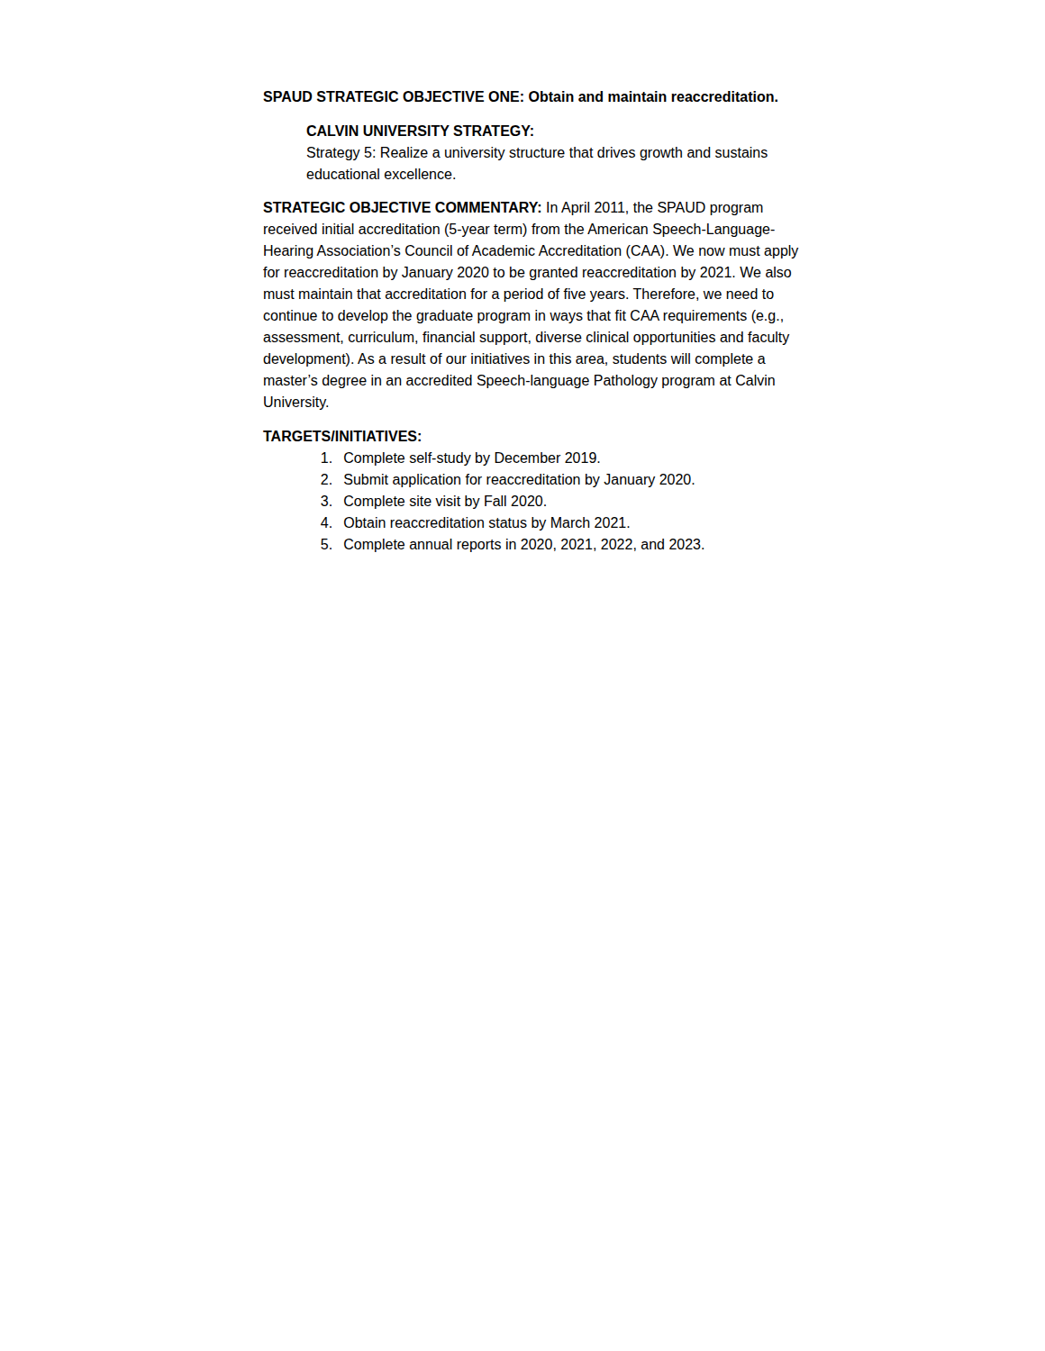SPAUD STRATEGIC OBJECTIVE ONE: Obtain and maintain reaccreditation.
CALVIN UNIVERSITY STRATEGY:
Strategy 5: Realize a university structure that drives growth and sustains educational excellence.
STRATEGIC OBJECTIVE COMMENTARY: In April 2011, the SPAUD program received initial accreditation (5-year term) from the American Speech-Language-Hearing Association’s Council of Academic Accreditation (CAA). We now must apply for reaccreditation by January 2020 to be granted reaccreditation by 2021. We also must maintain that accreditation for a period of five years. Therefore, we need to continue to develop the graduate program in ways that fit CAA requirements (e.g., assessment, curriculum, financial support, diverse clinical opportunities and faculty development). As a result of our initiatives in this area, students will complete a master’s degree in an accredited Speech-language Pathology program at Calvin University.
TARGETS/INITIATIVES:
Complete self-study by December 2019.
Submit application for reaccreditation by January 2020.
Complete site visit by Fall 2020.
Obtain reaccreditation status by March 2021.
Complete annual reports in 2020, 2021, 2022, and 2023.